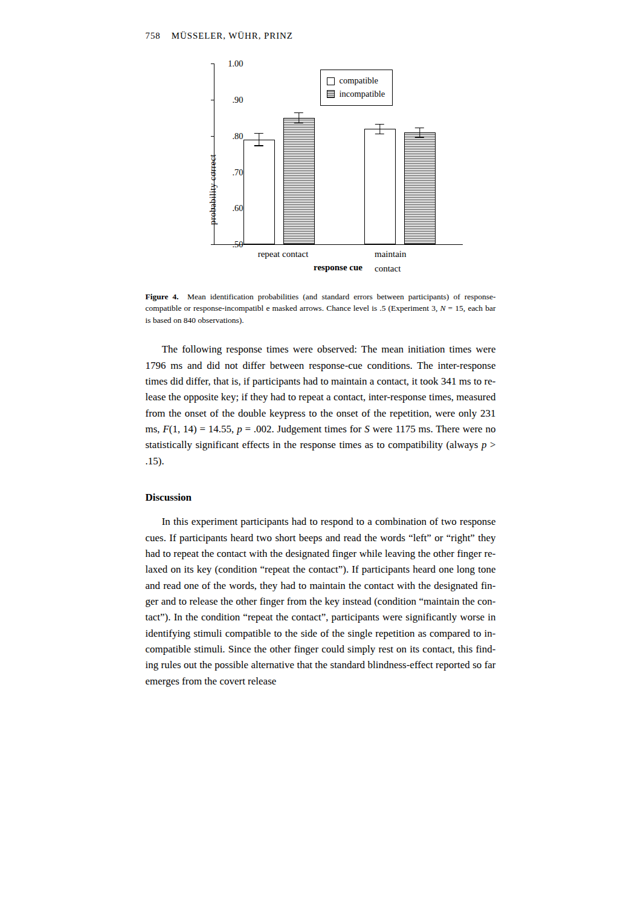758 MÜSSELER, WÜHR, PRINZ
probability correct
1.00 .90 .80 .70 .60 .50
compatible
incompatible
repeat contact maintain contact
response cue
Figure 4. Mean identification probabilities (and standard errors between participants) of response-compatible or response-incompatibl e masked arrows. Chance level is .5 (Experiment 3, N = 15, each bar is based on 840 observations).
The following response times were observed: The mean initiation times were 1796 ms and did not differ between response-cue conditions. The inter-response times did differ, that is, if participants had to maintain a contact, it took 341 ms to release the opposite key; if they had to repeat a contact, inter-response times, measured from the onset of the double keypress to the onset of the repetition, were only 231 ms, F(1, 14) = 14.55, p = .002. Judgement times for S were 1175 ms. There were no statistically significant effects in the response times as to compatibility (always p > .15).
Discussion
In this experiment participants had to respond to a combination of two response cues. If participants heard two short beeps and read the words “left” or “right” they had to repeat the contact with the designated finger while leaving the other finger relaxed on its key (condition “repeat the contact”). If participants heard one long tone and read one of the words, they had to maintain the contact with the designated finger and to release the other finger from the key instead (condition “maintain the contact”). In the condition “repeat the contact”, participants were significantly worse in identifying stimuli compatible to the side of the single repetition as compared to incompatible stimuli. Since the other finger could simply rest on its contact, this finding rules out the possible alternative that the standard blindness-effect reported so far emerges from the covert release